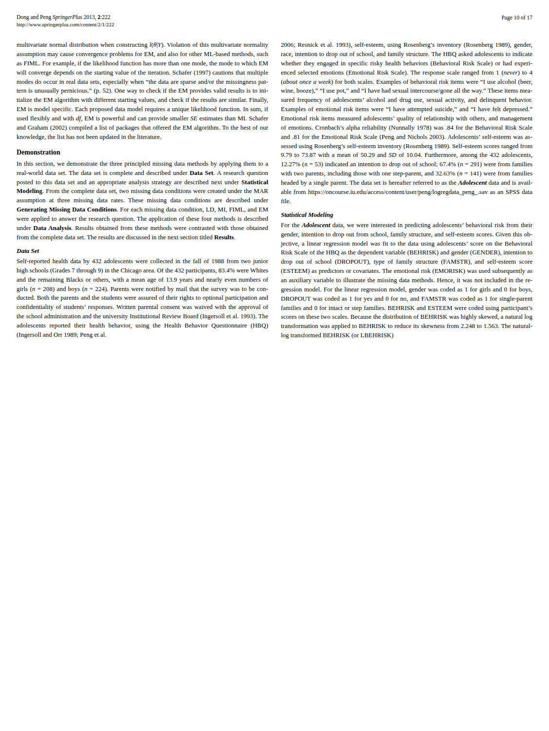Dong and Peng SpringerPlus 2013, 2:222
http://www.springerplus.com/content/2/1/222
Page 10 of 17
multivariate normal distribution when constructing l(θ|Y). Violation of this multivariate normality assumption may cause convergence problems for EM, and also for other ML-based methods, such as FIML. For example, if the likelihood function has more than one mode, the mode to which EM will converge depends on the starting value of the iteration. Schafer (1997) cautions that multiple modes do occur in real data sets, especially when “the data are sparse and/or the missingness pattern is unusually pernicious.” (p. 52). One way to check if the EM provides valid results is to initialize the EM algorithm with different starting values, and check if the results are similar. Finally, EM is model specific. Each proposed data model requires a unique likelihood function. In sum, if used flexibly and with df, EM is powerful and can provide smaller SE estimates than MI. Schafer and Graham (2002) compiled a list of packages that offered the EM algorithm. To the best of our knowledge, the list has not been updated in the literature.
Demonstration
In this section, we demonstrate the three principled missing data methods by applying them to a real-world data set. The data set is complete and described under Data Set. A research question posted to this data set and an appropriate analysis strategy are described next under Statistical Modeling. From the complete data set, two missing data conditions were created under the MAR assumption at three missing data rates. These missing data conditions are described under Generating Missing Data Conditions. For each missing data condition, LD, MI, FIML, and EM were applied to answer the research question. The application of these four methods is described under Data Analysis. Results obtained from these methods were contrasted with those obtained from the complete data set. The results are discussed in the next section titled Results.
Data Set
Self-reported health data by 432 adolescents were collected in the fall of 1988 from two junior high schools (Grades 7 through 9) in the Chicago area. Of the 432 participants, 83.4% were Whites and the remaining Blacks or others, with a mean age of 13.9 years and nearly even numbers of girls (n = 208) and boys (n = 224). Parents were notified by mail that the survey was to be conducted. Both the parents and the students were assured of their rights to optional participation and confidentiality of students’ responses. Written parental consent was waived with the approval of the school administration and the university Institutional Review Board (Ingersoll et al. 1993). The adolescents reported their health behavior, using the Health Behavior Questionnaire (HBQ) (Ingersoll and Orr 1989; Peng et al.
2006; Resnick et al. 1993), self-esteem, using Rosenberg’s inventory (Rosenberg 1989), gender, race, intention to drop out of school, and family structure. The HBQ asked adolescents to indicate whether they engaged in specific risky health behaviors (Behavioral Risk Scale) or had experienced selected emotions (Emotional Risk Scale). The response scale ranged from 1 (never) to 4 (about once a week) for both scales. Examples of behavioral risk items were “I use alcohol (beer, wine, booze),” “I use pot,” and “I have had sexual intercourse/gone all the way.” These items measured frequency of adolescents’ alcohol and drug use, sexual activity, and delinquent behavior. Examples of emotional risk items were “I have attempted suicide,” and “I have felt depressed.” Emotional risk items measured adolescents’ quality of relationship with others, and management of emotions. Cronbach’s alpha reliability (Nunnally 1978) was .84 for the Behavioral Risk Scale and .81 for the Emotional Risk Scale (Peng and Nichols 2003). Adolescents’ self-esteem was assessed using Rosenberg’s self-esteem inventory (Rosenberg 1989). Self-esteem scores ranged from 9.79 to 73.87 with a mean of 50.29 and SD of 10.04. Furthermore, among the 432 adolescents, 12.27% (n = 53) indicated an intention to drop out of school; 67.4% (n = 291) were from families with two parents, including those with one step-parent, and 32.63% (n = 141) were from families headed by a single parent. The data set is hereafter referred to as the Adolescent data and is available from https://oncourse.iu.edu/access/content/user/peng/logregdata_peng_.sav as an SPSS data file.
Statistical Modeling
For the Adolescent data, we were interested in predicting adolescents’ behavioral risk from their gender, intention to drop out from school, family structure, and self-esteem scores. Given this objective, a linear regression model was fit to the data using adolescents’ score on the Behavioral Risk Scale of the HBQ as the dependent variable (BEHRISK) and gender (GENDER), intention to drop out of school (DROPOUT), type of family structure (FAMSTR), and self-esteem score (ESTEEM) as predictors or covariates. The emotional risk (EMORISK) was used subsequently as an auxiliary variable to illustrate the missing data methods. Hence, it was not included in the regression model. For the linear regression model, gender was coded as 1 for girls and 0 for boys, DROPOUT was coded as 1 for yes and 0 for no, and FAMSTR was coded as 1 for single-parent families and 0 for intact or step families. BEHRISK and ESTEEM were coded using participant’s scores on these two scales. Because the distribution of BEHRISK was highly skewed, a natural log transformation was applied to BEHRISK to reduce its skewness from 2.248 to 1.563. The natural-log transformed BEHRISK (or LBEHRISK)